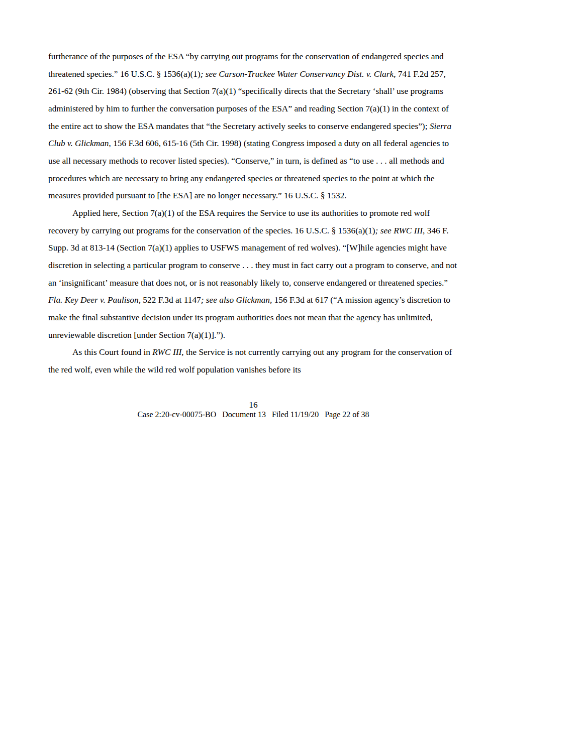furtherance of the purposes of the ESA “by carrying out programs for the conservation of endangered species and threatened species.” 16 U.S.C. § 1536(a)(1); see Carson-Truckee Water Conservancy Dist. v. Clark, 741 F.2d 257, 261-62 (9th Cir. 1984) (observing that Section 7(a)(1) “specifically directs that the Secretary ‘shall’ use programs administered by him to further the conversation purposes of the ESA” and reading Section 7(a)(1) in the context of the entire act to show the ESA mandates that “the Secretary actively seeks to conserve endangered species”); Sierra Club v. Glickman, 156 F.3d 606, 615-16 (5th Cir. 1998) (stating Congress imposed a duty on all federal agencies to use all necessary methods to recover listed species). “Conserve,” in turn, is defined as “to use . . . all methods and procedures which are necessary to bring any endangered species or threatened species to the point at which the measures provided pursuant to [the ESA] are no longer necessary.” 16 U.S.C. § 1532.
Applied here, Section 7(a)(1) of the ESA requires the Service to use its authorities to promote red wolf recovery by carrying out programs for the conservation of the species. 16 U.S.C. § 1536(a)(1); see RWC III, 346 F. Supp. 3d at 813-14 (Section 7(a)(1) applies to USFWS management of red wolves). “[W]hile agencies might have discretion in selecting a particular program to conserve . . . they must in fact carry out a program to conserve, and not an ‘insignificant’ measure that does not, or is not reasonably likely to, conserve endangered or threatened species.” Fla. Key Deer v. Paulison, 522 F.3d at 1147; see also Glickman, 156 F.3d at 617 (“A mission agency’s discretion to make the final substantive decision under its program authorities does not mean that the agency has unlimited, unreviewable discretion [under Section 7(a)(1)].”).
As this Court found in RWC III, the Service is not currently carrying out any program for the conservation of the red wolf, even while the wild red wolf population vanishes before its
16
Case 2:20-cv-00075-BO Document 13 Filed 11/19/20 Page 22 of 38